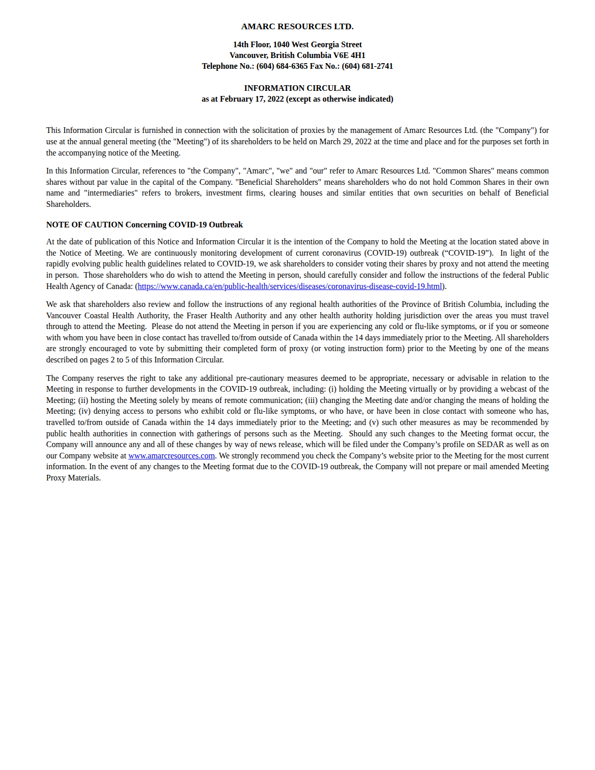AMARC RESOURCES LTD.
14th Floor, 1040 West Georgia Street
Vancouver, British Columbia V6E 4H1
Telephone No.: (604) 684-6365 Fax No.: (604) 681-2741
INFORMATION CIRCULAR
as at February 17, 2022 (except as otherwise indicated)
This Information Circular is furnished in connection with the solicitation of proxies by the management of Amarc Resources Ltd. (the "Company") for use at the annual general meeting (the "Meeting") of its shareholders to be held on March 29, 2022 at the time and place and for the purposes set forth in the accompanying notice of the Meeting.
In this Information Circular, references to "the Company", "Amarc", "we" and "our" refer to Amarc Resources Ltd. "Common Shares" means common shares without par value in the capital of the Company. "Beneficial Shareholders" means shareholders who do not hold Common Shares in their own name and "intermediaries" refers to brokers, investment firms, clearing houses and similar entities that own securities on behalf of Beneficial Shareholders.
NOTE OF CAUTION Concerning COVID-19 Outbreak
At the date of publication of this Notice and Information Circular it is the intention of the Company to hold the Meeting at the location stated above in the Notice of Meeting. We are continuously monitoring development of current coronavirus (COVID-19) outbreak (“COVID-19”). In light of the rapidly evolving public health guidelines related to COVID-19, we ask shareholders to consider voting their shares by proxy and not attend the meeting in person. Those shareholders who do wish to attend the Meeting in person, should carefully consider and follow the instructions of the federal Public Health Agency of Canada: (https://www.canada.ca/en/public-health/services/diseases/coronavirus-disease-covid-19.html).
We ask that shareholders also review and follow the instructions of any regional health authorities of the Province of British Columbia, including the Vancouver Coastal Health Authority, the Fraser Health Authority and any other health authority holding jurisdiction over the areas you must travel through to attend the Meeting. Please do not attend the Meeting in person if you are experiencing any cold or flu-like symptoms, or if you or someone with whom you have been in close contact has travelled to/from outside of Canada within the 14 days immediately prior to the Meeting. All shareholders are strongly encouraged to vote by submitting their completed form of proxy (or voting instruction form) prior to the Meeting by one of the means described on pages 2 to 5 of this Information Circular.
The Company reserves the right to take any additional pre-cautionary measures deemed to be appropriate, necessary or advisable in relation to the Meeting in response to further developments in the COVID-19 outbreak, including: (i) holding the Meeting virtually or by providing a webcast of the Meeting; (ii) hosting the Meeting solely by means of remote communication; (iii) changing the Meeting date and/or changing the means of holding the Meeting; (iv) denying access to persons who exhibit cold or flu-like symptoms, or who have, or have been in close contact with someone who has, travelled to/from outside of Canada within the 14 days immediately prior to the Meeting; and (v) such other measures as may be recommended by public health authorities in connection with gatherings of persons such as the Meeting. Should any such changes to the Meeting format occur, the Company will announce any and all of these changes by way of news release, which will be filed under the Company’s profile on SEDAR as well as on our Company website at www.amarcresources.com. We strongly recommend you check the Company’s website prior to the Meeting for the most current information. In the event of any changes to the Meeting format due to the COVID-19 outbreak, the Company will not prepare or mail amended Meeting Proxy Materials.